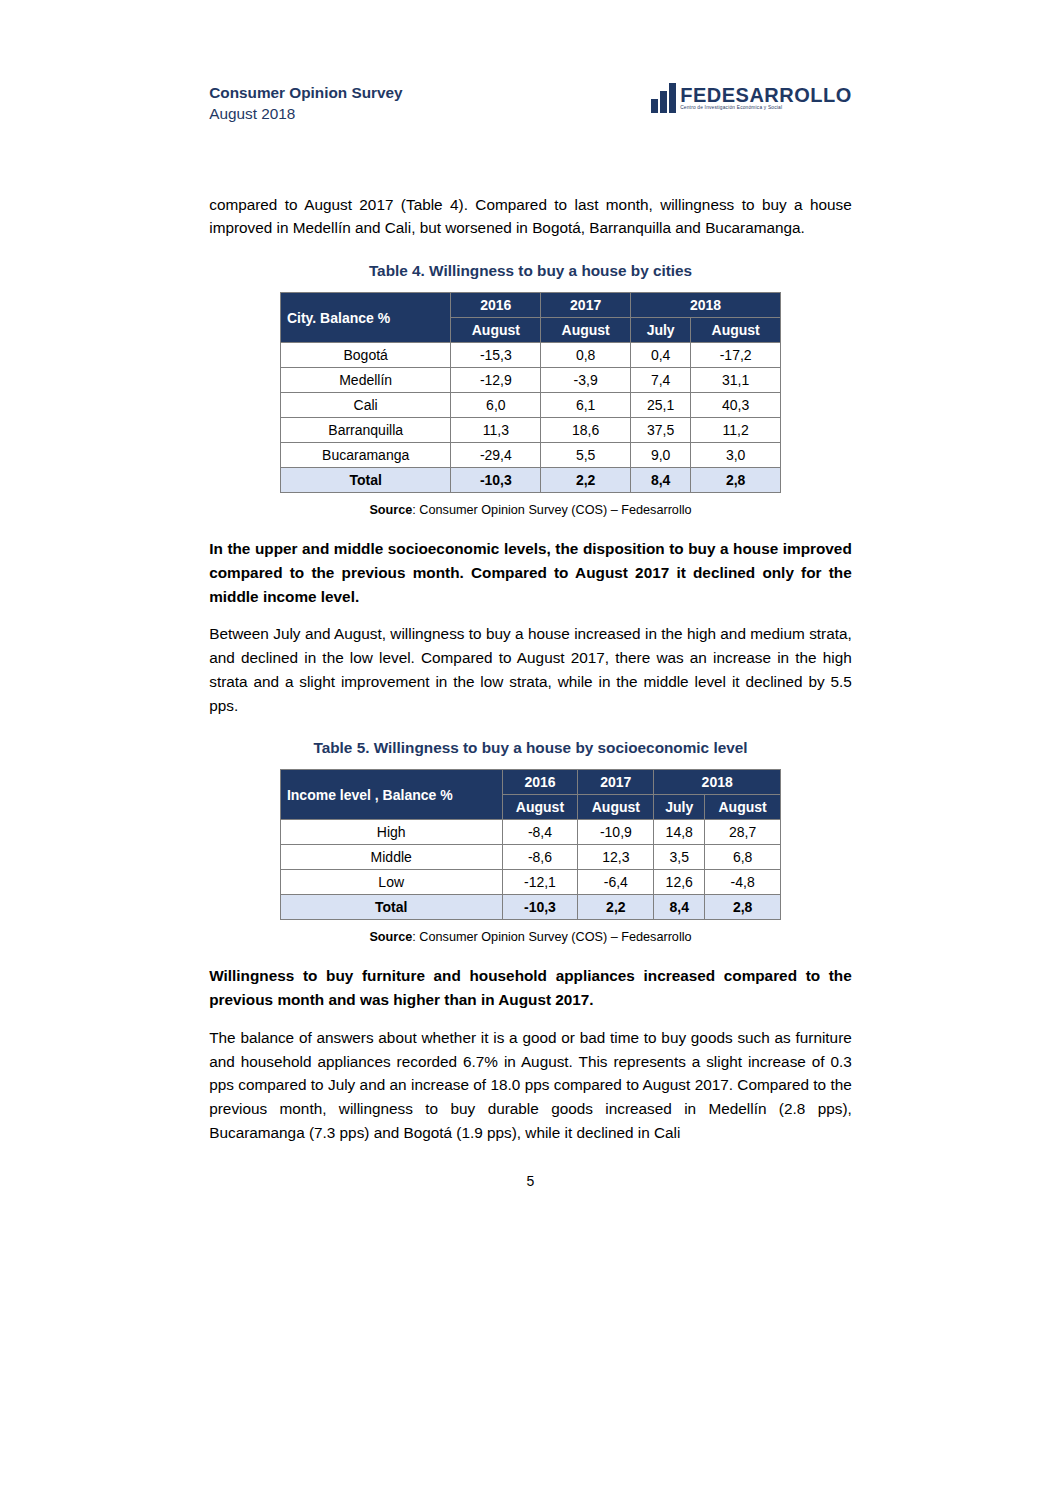Consumer Opinion Survey
August 2018
FEDESARROLLO
Centro de Investigación Económica y Social
compared to August 2017 (Table 4). Compared to last month, willingness to buy a house improved in Medellín and Cali, but worsened in Bogotá, Barranquilla and Bucaramanga.
Table 4. Willingness to buy a house by cities
| City. Balance % | 2016 | 2017 | 2018 |
| --- | --- | --- | --- |
| August | August | July | August |
| Bogotá | -15,3 | 0,8 | 0,4 | -17,2 |
| Medellín | -12,9 | -3,9 | 7,4 | 31,1 |
| Cali | 6,0 | 6,1 | 25,1 | 40,3 |
| Barranquilla | 11,3 | 18,6 | 37,5 | 11,2 |
| Bucaramanga | -29,4 | 5,5 | 9,0 | 3,0 |
| Total | -10,3 | 2,2 | 8,4 | 2,8 |
Source: Consumer Opinion Survey (COS) – Fedesarrollo
In the upper and middle socioeconomic levels, the disposition to buy a house improved compared to the previous month. Compared to August 2017 it declined only for the middle income level.
Between July and August, willingness to buy a house increased in the high and medium strata, and declined in the low level. Compared to August 2017, there was an increase in the high strata and a slight improvement in the low strata, while in the middle level it declined by 5.5 pps.
Table 5. Willingness to buy a house by socioeconomic level
| Income level , Balance % | 2016 | 2017 | 2018 |
| --- | --- | --- | --- |
| August | August | July | August |
| High | -8,4 | -10,9 | 14,8 | 28,7 |
| Middle | -8,6 | 12,3 | 3,5 | 6,8 |
| Low | -12,1 | -6,4 | 12,6 | -4,8 |
| Total | -10,3 | 2,2 | 8,4 | 2,8 |
Source: Consumer Opinion Survey (COS) – Fedesarrollo
Willingness to buy furniture and household appliances increased compared to the previous month and was higher than in August 2017.
The balance of answers about whether it is a good or bad time to buy goods such as furniture and household appliances recorded 6.7% in August. This represents a slight increase of 0.3 pps compared to July and an increase of 18.0 pps compared to August 2017. Compared to the previous month, willingness to buy durable goods increased in Medellín (2.8 pps), Bucaramanga (7.3 pps) and Bogotá (1.9 pps), while it declined in Cali
5